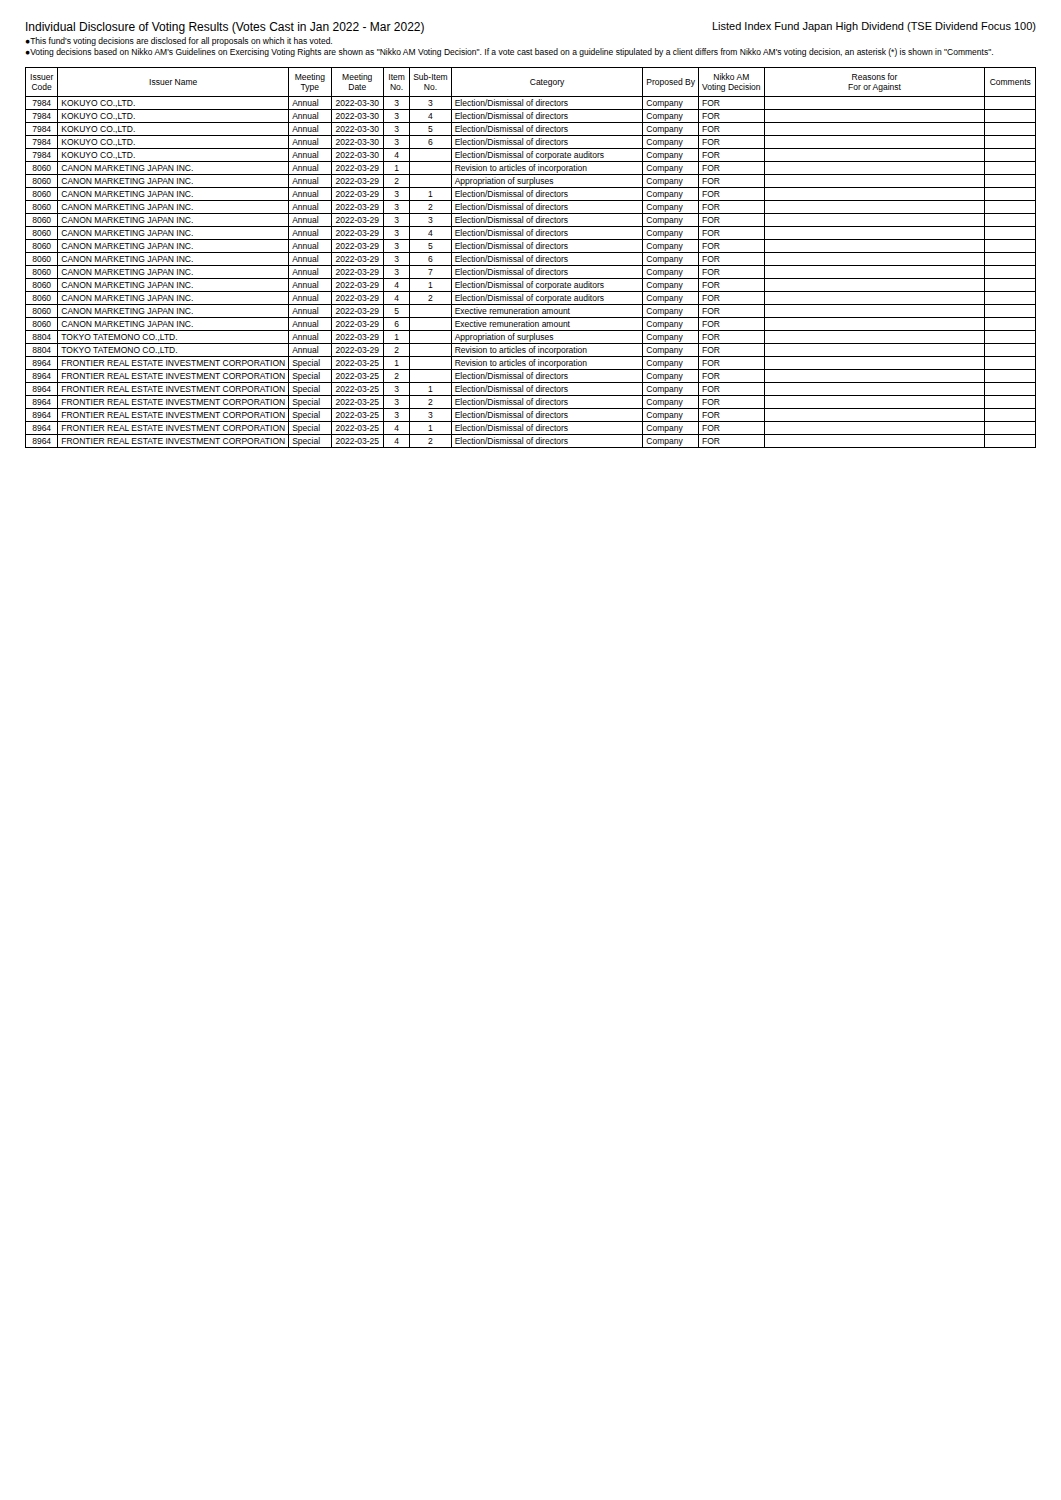Individual Disclosure of Voting Results (Votes Cast in Jan 2022 - Mar 2022)
Listed Index Fund Japan High Dividend (TSE Dividend Focus 100)
●This fund's voting decisions are disclosed for all proposals on which it has voted.
●Voting decisions based on Nikko AM's Guidelines on Exercising Voting Rights are shown as "Nikko AM Voting Decision". If a vote cast based on a guideline stipulated by a client differs from Nikko AM's voting decision, an asterisk (*) is shown in "Comments".
| Issuer Code | Issuer Name | Meeting Type | Meeting Date | Item No. | Sub-Item No. | Category | Proposed By | Nikko AM Voting Decision | Reasons for For or Against | Comments |
| --- | --- | --- | --- | --- | --- | --- | --- | --- | --- | --- |
| 7984 | KOKUYO CO.,LTD. | Annual | 2022-03-30 | 3 | 3 | Election/Dismissal of directors | Company | FOR | | |
| 7984 | KOKUYO CO.,LTD. | Annual | 2022-03-30 | 3 | 4 | Election/Dismissal of directors | Company | FOR | | |
| 7984 | KOKUYO CO.,LTD. | Annual | 2022-03-30 | 3 | 5 | Election/Dismissal of directors | Company | FOR | | |
| 7984 | KOKUYO CO.,LTD. | Annual | 2022-03-30 | 3 | 6 | Election/Dismissal of directors | Company | FOR | | |
| 7984 | KOKUYO CO.,LTD. | Annual | 2022-03-30 | 4 | | Election/Dismissal of corporate auditors | Company | FOR | | |
| 8060 | CANON MARKETING JAPAN INC. | Annual | 2022-03-29 | 1 | | Revision to articles of incorporation | Company | FOR | | |
| 8060 | CANON MARKETING JAPAN INC. | Annual | 2022-03-29 | 2 | | Appropriation of surpluses | Company | FOR | | |
| 8060 | CANON MARKETING JAPAN INC. | Annual | 2022-03-29 | 3 | 1 | Election/Dismissal of directors | Company | FOR | | |
| 8060 | CANON MARKETING JAPAN INC. | Annual | 2022-03-29 | 3 | 2 | Election/Dismissal of directors | Company | FOR | | |
| 8060 | CANON MARKETING JAPAN INC. | Annual | 2022-03-29 | 3 | 3 | Election/Dismissal of directors | Company | FOR | | |
| 8060 | CANON MARKETING JAPAN INC. | Annual | 2022-03-29 | 3 | 4 | Election/Dismissal of directors | Company | FOR | | |
| 8060 | CANON MARKETING JAPAN INC. | Annual | 2022-03-29 | 3 | 5 | Election/Dismissal of directors | Company | FOR | | |
| 8060 | CANON MARKETING JAPAN INC. | Annual | 2022-03-29 | 3 | 6 | Election/Dismissal of directors | Company | FOR | | |
| 8060 | CANON MARKETING JAPAN INC. | Annual | 2022-03-29 | 3 | 7 | Election/Dismissal of directors | Company | FOR | | |
| 8060 | CANON MARKETING JAPAN INC. | Annual | 2022-03-29 | 4 | 1 | Election/Dismissal of corporate auditors | Company | FOR | | |
| 8060 | CANON MARKETING JAPAN INC. | Annual | 2022-03-29 | 4 | 2 | Election/Dismissal of corporate auditors | Company | FOR | | |
| 8060 | CANON MARKETING JAPAN INC. | Annual | 2022-03-29 | 5 | | Exective remuneration amount | Company | FOR | | |
| 8060 | CANON MARKETING JAPAN INC. | Annual | 2022-03-29 | 6 | | Exective remuneration amount | Company | FOR | | |
| 8804 | TOKYO TATEMONO CO.,LTD. | Annual | 2022-03-29 | 1 | | Appropriation of surpluses | Company | FOR | | |
| 8804 | TOKYO TATEMONO CO.,LTD. | Annual | 2022-03-29 | 2 | | Revision to articles of incorporation | Company | FOR | | |
| 8964 | FRONTIER REAL ESTATE INVESTMENT CORPORATION | Special | 2022-03-25 | 1 | | Revision to articles of incorporation | Company | FOR | | |
| 8964 | FRONTIER REAL ESTATE INVESTMENT CORPORATION | Special | 2022-03-25 | 2 | | Election/Dismissal of directors | Company | FOR | | |
| 8964 | FRONTIER REAL ESTATE INVESTMENT CORPORATION | Special | 2022-03-25 | 3 | 1 | Election/Dismissal of directors | Company | FOR | | |
| 8964 | FRONTIER REAL ESTATE INVESTMENT CORPORATION | Special | 2022-03-25 | 3 | 2 | Election/Dismissal of directors | Company | FOR | | |
| 8964 | FRONTIER REAL ESTATE INVESTMENT CORPORATION | Special | 2022-03-25 | 3 | 3 | Election/Dismissal of directors | Company | FOR | | |
| 8964 | FRONTIER REAL ESTATE INVESTMENT CORPORATION | Special | 2022-03-25 | 4 | 1 | Election/Dismissal of directors | Company | FOR | | |
| 8964 | FRONTIER REAL ESTATE INVESTMENT CORPORATION | Special | 2022-03-25 | 4 | 2 | Election/Dismissal of directors | Company | FOR | | |